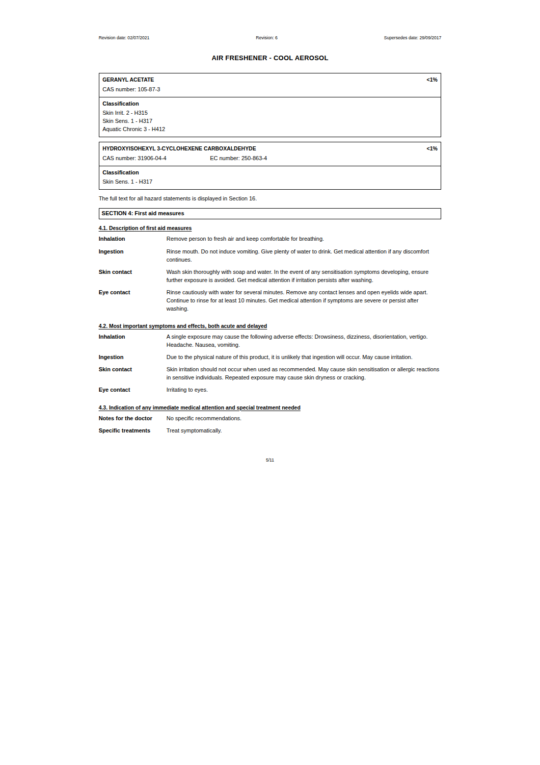Revision date: 02/07/2021 Revision: 6 Supersedes date: 29/09/2017
AIR FRESHENER - COOL AEROSOL
GERANYL ACETATE <1%
CAS number: 105-87-3
Classification
Skin Irrit. 2 - H315
Skin Sens. 1 - H317
Aquatic Chronic 3 - H412
HYDROXYISOHEXYL 3-CYCLOHEXENE CARBOXALDEHYDE <1%
CAS number: 31906-04-4 EC number: 250-863-4
Classification
Skin Sens. 1 - H317
The full text for all hazard statements is displayed in Section 16.
SECTION 4: First aid measures
4.1. Description of first aid measures
| Inhalation | Remove person to fresh air and keep comfortable for breathing. |
| Ingestion | Rinse mouth. Do not induce vomiting. Give plenty of water to drink. Get medical attention if any discomfort continues. |
| Skin contact | Wash skin thoroughly with soap and water. In the event of any sensitisation symptoms developing, ensure further exposure is avoided. Get medical attention if irritation persists after washing. |
| Eye contact | Rinse cautiously with water for several minutes. Remove any contact lenses and open eyelids wide apart. Continue to rinse for at least 10 minutes. Get medical attention if symptoms are severe or persist after washing. |
4.2. Most important symptoms and effects, both acute and delayed
| Inhalation | A single exposure may cause the following adverse effects: Drowsiness, dizziness, disorientation, vertigo. Headache. Nausea, vomiting. |
| Ingestion | Due to the physical nature of this product, it is unlikely that ingestion will occur. May cause irritation. |
| Skin contact | Skin irritation should not occur when used as recommended. May cause skin sensitisation or allergic reactions in sensitive individuals. Repeated exposure may cause skin dryness or cracking. |
| Eye contact | Irritating to eyes. |
4.3. Indication of any immediate medical attention and special treatment needed
| Notes for the doctor | No specific recommendations. |
| Specific treatments | Treat symptomatically. |
5/11